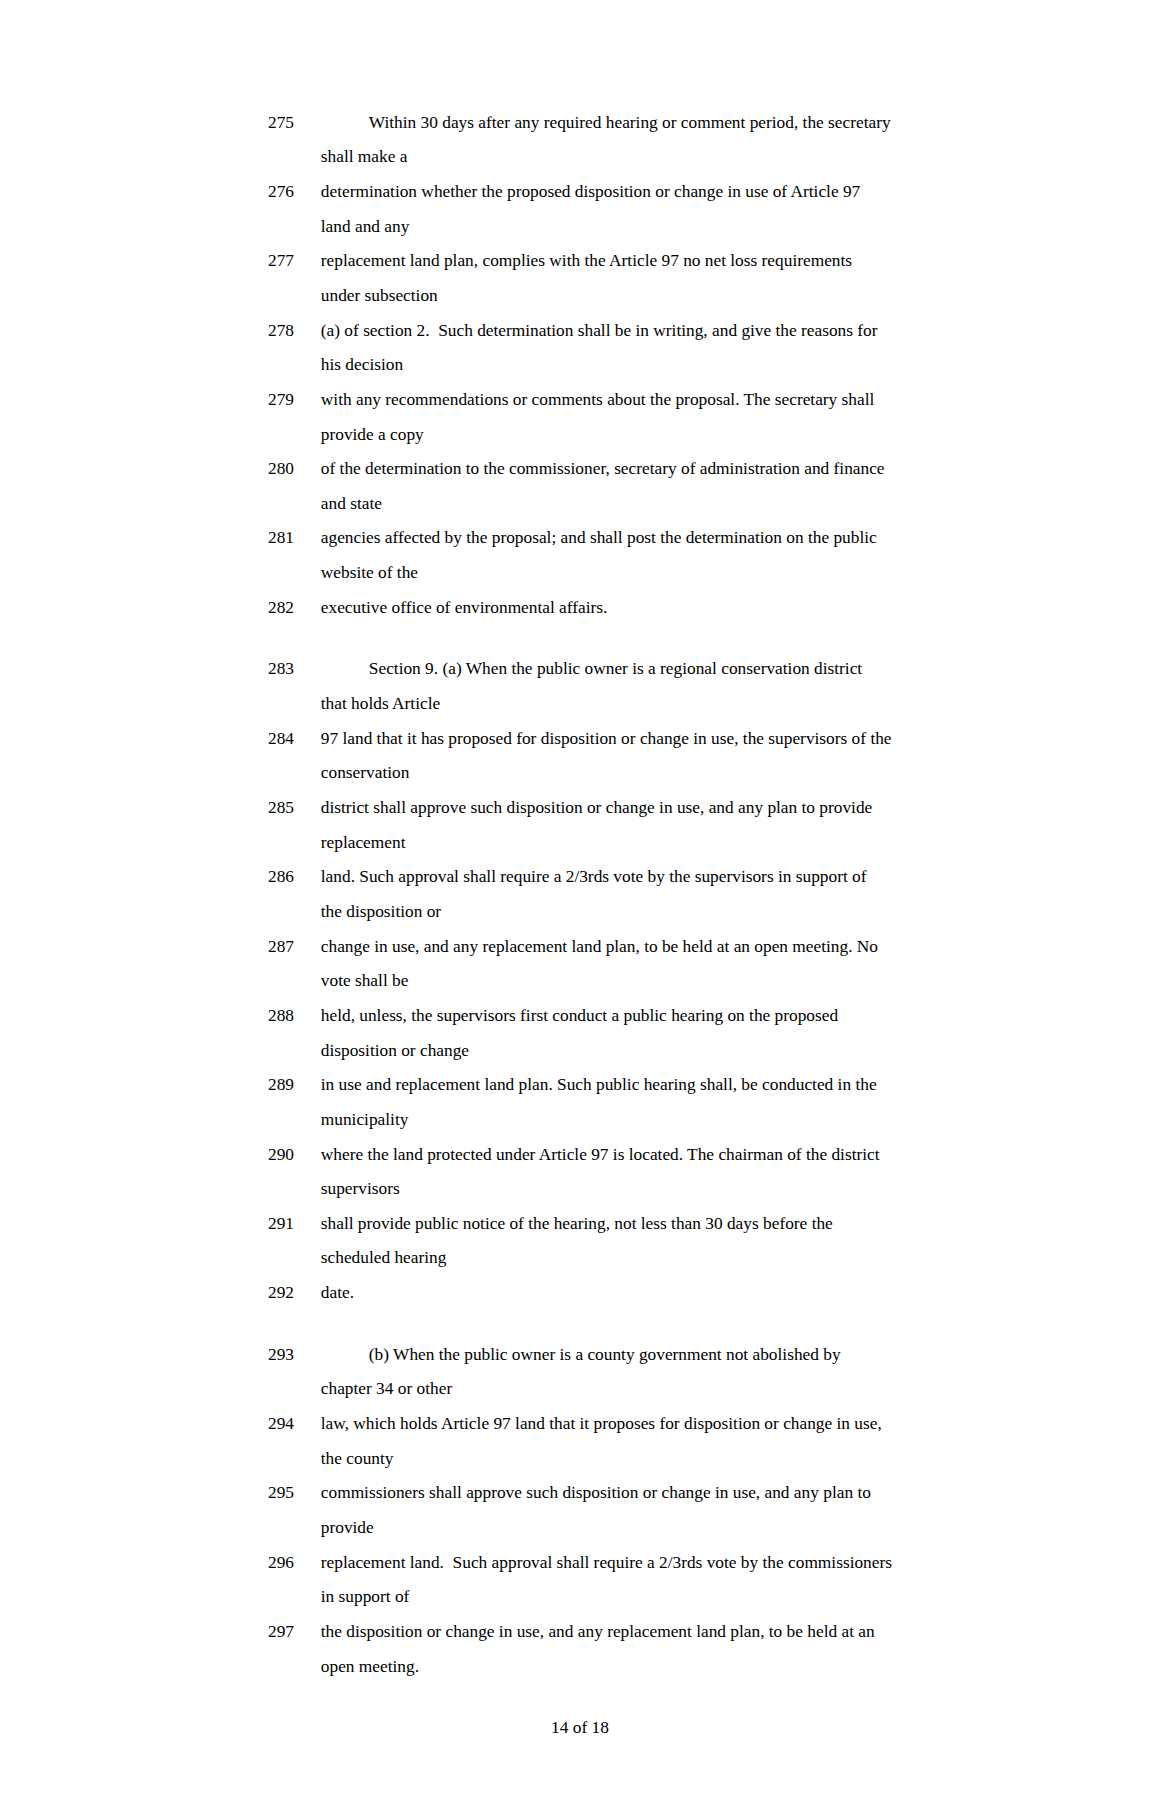275
Within 30 days after any required hearing or comment period, the secretary shall make a
276
determination whether the proposed disposition or change in use of Article 97 land and any
277
replacement land plan, complies with the Article 97 no net loss requirements under subsection
278
(a) of section 2. Such determination shall be in writing, and give the reasons for his decision
279
with any recommendations or comments about the proposal. The secretary shall provide a copy
280
of the determination to the commissioner, secretary of administration and finance and state
281
agencies affected by the proposal; and shall post the determination on the public website of the
282
executive office of environmental affairs.
283
Section 9. (a) When the public owner is a regional conservation district that holds Article
284
97 land that it has proposed for disposition or change in use, the supervisors of the conservation
285
district shall approve such disposition or change in use, and any plan to provide replacement
286
land. Such approval shall require a 2/3rds vote by the supervisors in support of the disposition or
287
change in use, and any replacement land plan, to be held at an open meeting. No vote shall be
288
held, unless, the supervisors first conduct a public hearing on the proposed disposition or change
289
in use and replacement land plan. Such public hearing shall, be conducted in the municipality
290
where the land protected under Article 97 is located. The chairman of the district supervisors
291
shall provide public notice of the hearing, not less than 30 days before the scheduled hearing
292
date.
293
(b) When the public owner is a county government not abolished by chapter 34 or other
294
law, which holds Article 97 land that it proposes for disposition or change in use, the county
295
commissioners shall approve such disposition or change in use, and any plan to provide
296
replacement land. Such approval shall require a 2/3rds vote by the commissioners in support of
297
the disposition or change in use, and any replacement land plan, to be held at an open meeting.
14 of 18